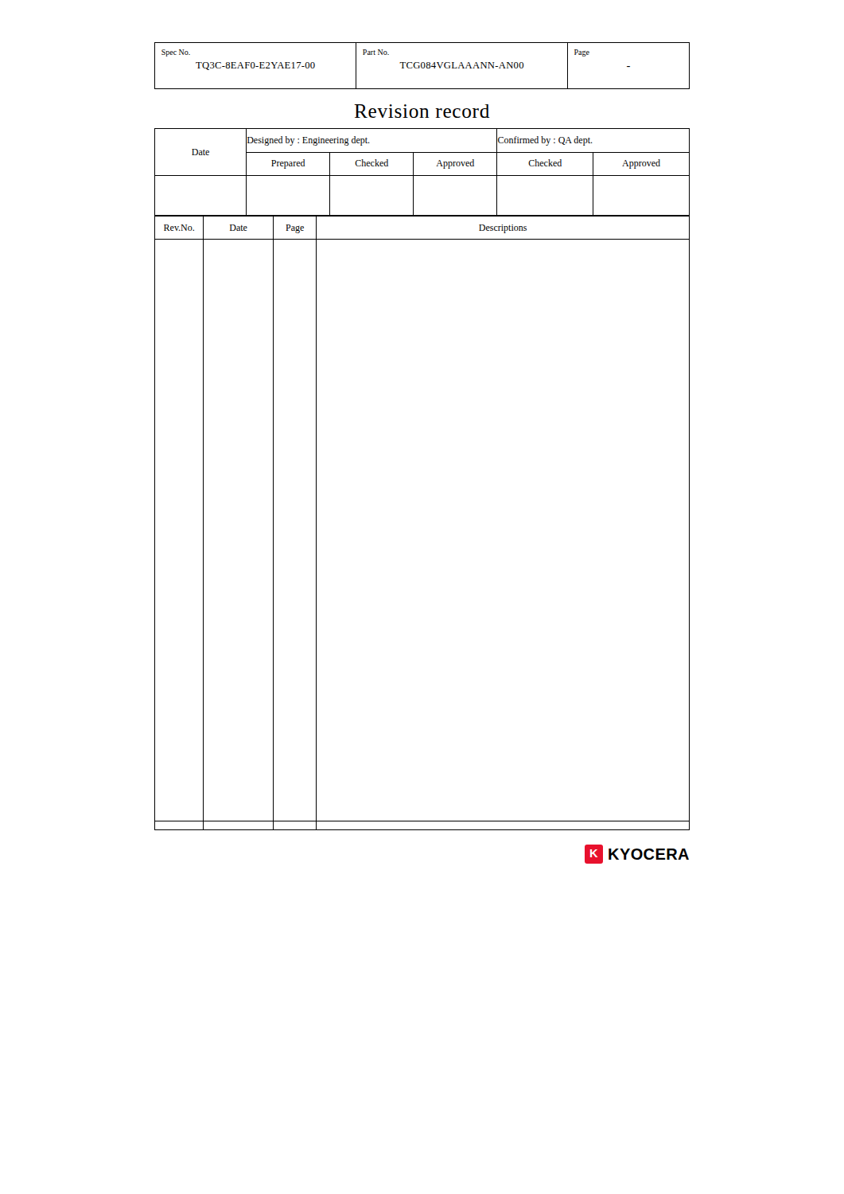| Spec No. TQ3C-8EAF0-E2YAE17-00 | Part No. TCG084VGLAAANN-AN00 | Page - |
Revision record
| Date | Designed by : Engineering dept. | Confirmed by : QA dept. |
| Prepared | Checked | Approved | Checked | Approved |
| Rev.No. | Date | Page | Descriptions |
K
KYOCERA